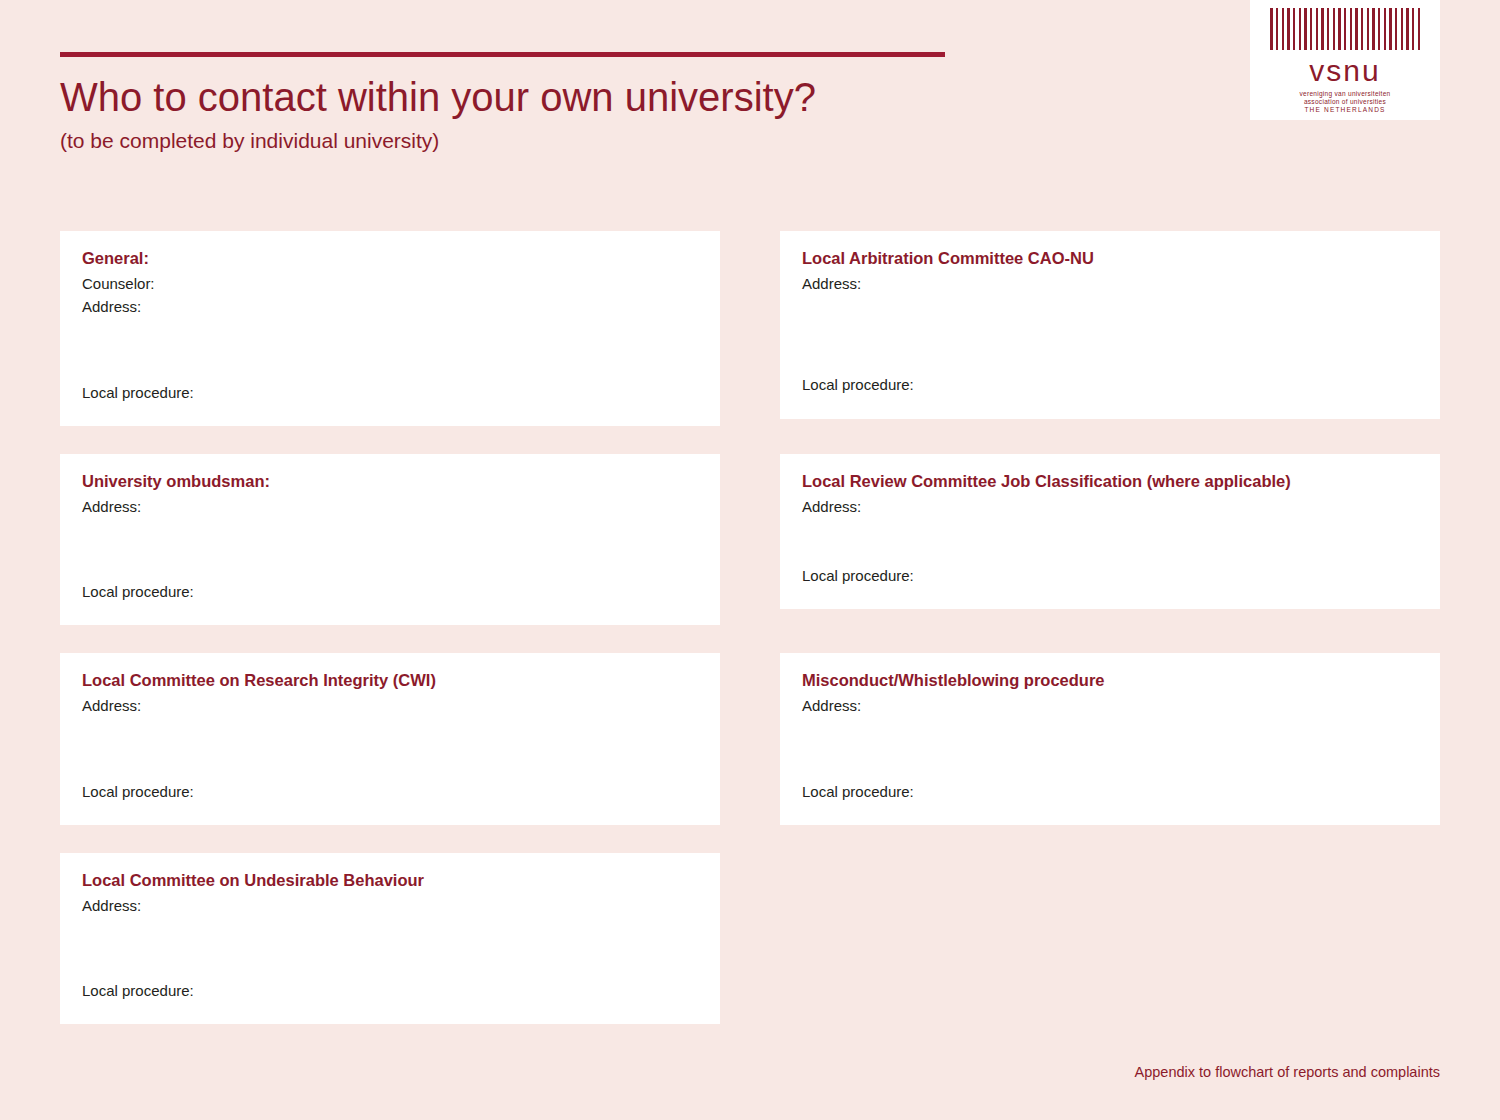vsnu
vereniging van universiteiten
association of universities
THE NETHERLANDS
Who to contact within your own university?
(to be completed by individual university)
General:
Counselor:
Address:
Local procedure:
Local Arbitration Committee CAO-NU
Address:
Local procedure:
University ombudsman:
Address:
Local procedure:
Local Review Committee Job Classification (where applicable)
Address:
Local procedure:
Local Committee on Research Integrity (CWI)
Address:
Local procedure:
Misconduct/Whistleblowing procedure
Address:
Local procedure:
Local Committee on Undesirable Behaviour
Address:
Local procedure:
Appendix to flowchart of reports and complaints